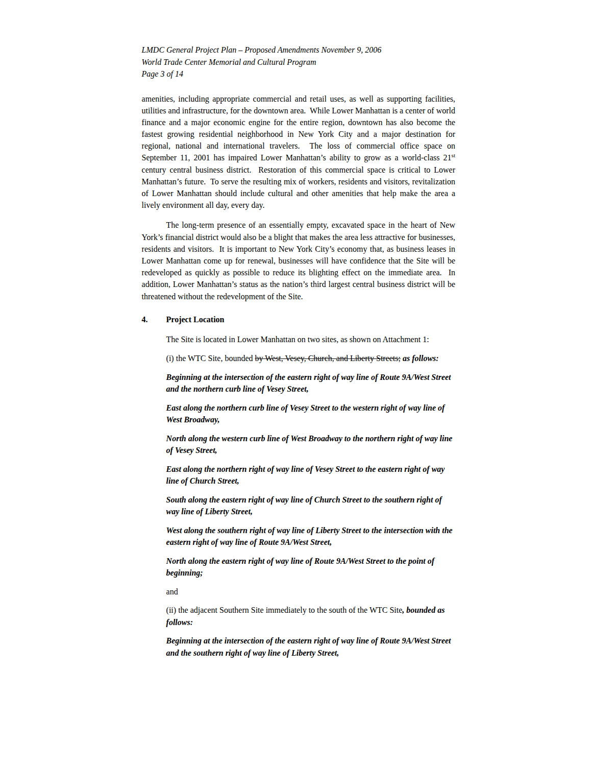LMDC General Project Plan – Proposed Amendments November 9, 2006
World Trade Center Memorial and Cultural Program
Page 3 of 14
amenities, including appropriate commercial and retail uses, as well as supporting facilities, utilities and infrastructure, for the downtown area. While Lower Manhattan is a center of world finance and a major economic engine for the entire region, downtown has also become the fastest growing residential neighborhood in New York City and a major destination for regional, national and international travelers. The loss of commercial office space on September 11, 2001 has impaired Lower Manhattan’s ability to grow as a world-class 21st century central business district. Restoration of this commercial space is critical to Lower Manhattan’s future. To serve the resulting mix of workers, residents and visitors, revitalization of Lower Manhattan should include cultural and other amenities that help make the area a lively environment all day, every day.
The long-term presence of an essentially empty, excavated space in the heart of New York’s financial district would also be a blight that makes the area less attractive for businesses, residents and visitors. It is important to New York City’s economy that, as business leases in Lower Manhattan come up for renewal, businesses will have confidence that the Site will be redeveloped as quickly as possible to reduce its blighting effect on the immediate area. In addition, Lower Manhattan’s status as the nation’s third largest central business district will be threatened without the redevelopment of the Site.
4. Project Location
The Site is located in Lower Manhattan on two sites, as shown on Attachment 1:
(i) the WTC Site, bounded by West, Vesey, Church, and Liberty Streets; as follows:
Beginning at the intersection of the eastern right of way line of Route 9A/West Street and the northern curb line of Vesey Street,
East along the northern curb line of Vesey Street to the western right of way line of West Broadway,
North along the western curb line of West Broadway to the northern right of way line of Vesey Street,
East along the northern right of way line of Vesey Street to the eastern right of way line of Church Street,
South along the eastern right of way line of Church Street to the southern right of way line of Liberty Street,
West along the southern right of way line of Liberty Street to the intersection with the eastern right of way line of Route 9A/West Street,
North along the eastern right of way line of Route 9A/West Street to the point of beginning;
and
(ii) the adjacent Southern Site immediately to the south of the WTC Site, bounded as follows:
Beginning at the intersection of the eastern right of way line of Route 9A/West Street and the southern right of way line of Liberty Street,